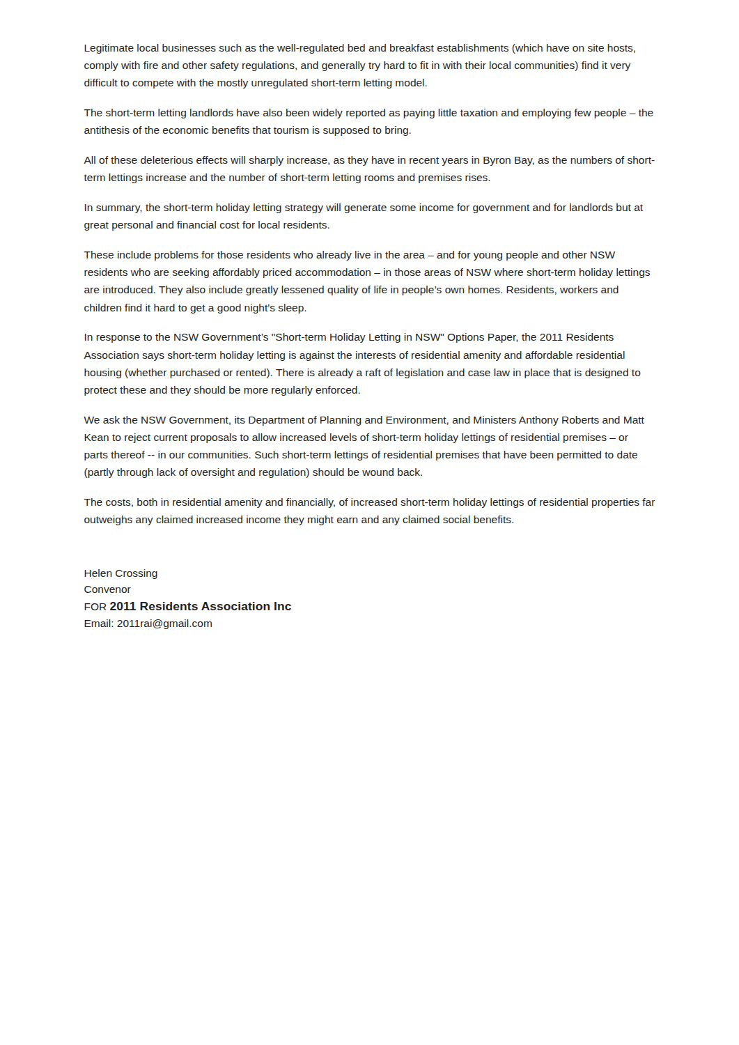Legitimate local businesses such as the well-regulated bed and breakfast establishments (which have on site hosts, comply with fire and other safety regulations, and generally try hard to fit in with their local communities) find it very difficult to compete with the mostly unregulated short-term letting model.
The short-term letting landlords have also been widely reported as paying little taxation and employing few people – the antithesis of the economic benefits that tourism is supposed to bring.
All of these deleterious effects will sharply increase, as they have in recent years in Byron Bay, as the numbers of short-term lettings increase and the number of short-term letting rooms and premises rises.
In summary, the short-term holiday letting strategy will generate some income for government and for landlords but at great personal and financial cost for local residents.
These include problems for those residents who already live in the area – and for young people and other NSW residents who are seeking affordably priced accommodation – in those areas of NSW where short-term holiday lettings are introduced. They also include greatly lessened quality of life in people’s own homes. Residents, workers and children find it hard to get a good night's sleep.
In response to the NSW Government’s "Short-term Holiday Letting in NSW" Options Paper, the 2011 Residents Association says short-term holiday letting is against the interests of residential amenity and affordable residential housing (whether purchased or rented). There is already a raft of legislation and case law in place that is designed to protect these and they should be more regularly enforced.
We ask the NSW Government, its Department of Planning and Environment, and Ministers Anthony Roberts and Matt Kean to reject current proposals to allow increased levels of short-term holiday lettings of residential premises – or parts thereof -- in our communities. Such short-term lettings of residential premises that have been permitted to date (partly through lack of oversight and regulation) should be wound back.
The costs, both in residential amenity and financially, of increased short-term holiday lettings of residential properties far outweighs any claimed increased income they might earn and any claimed social benefits.
Helen Crossing
Convenor
FOR 2011 Residents Association Inc
Email: 2011rai@gmail.com